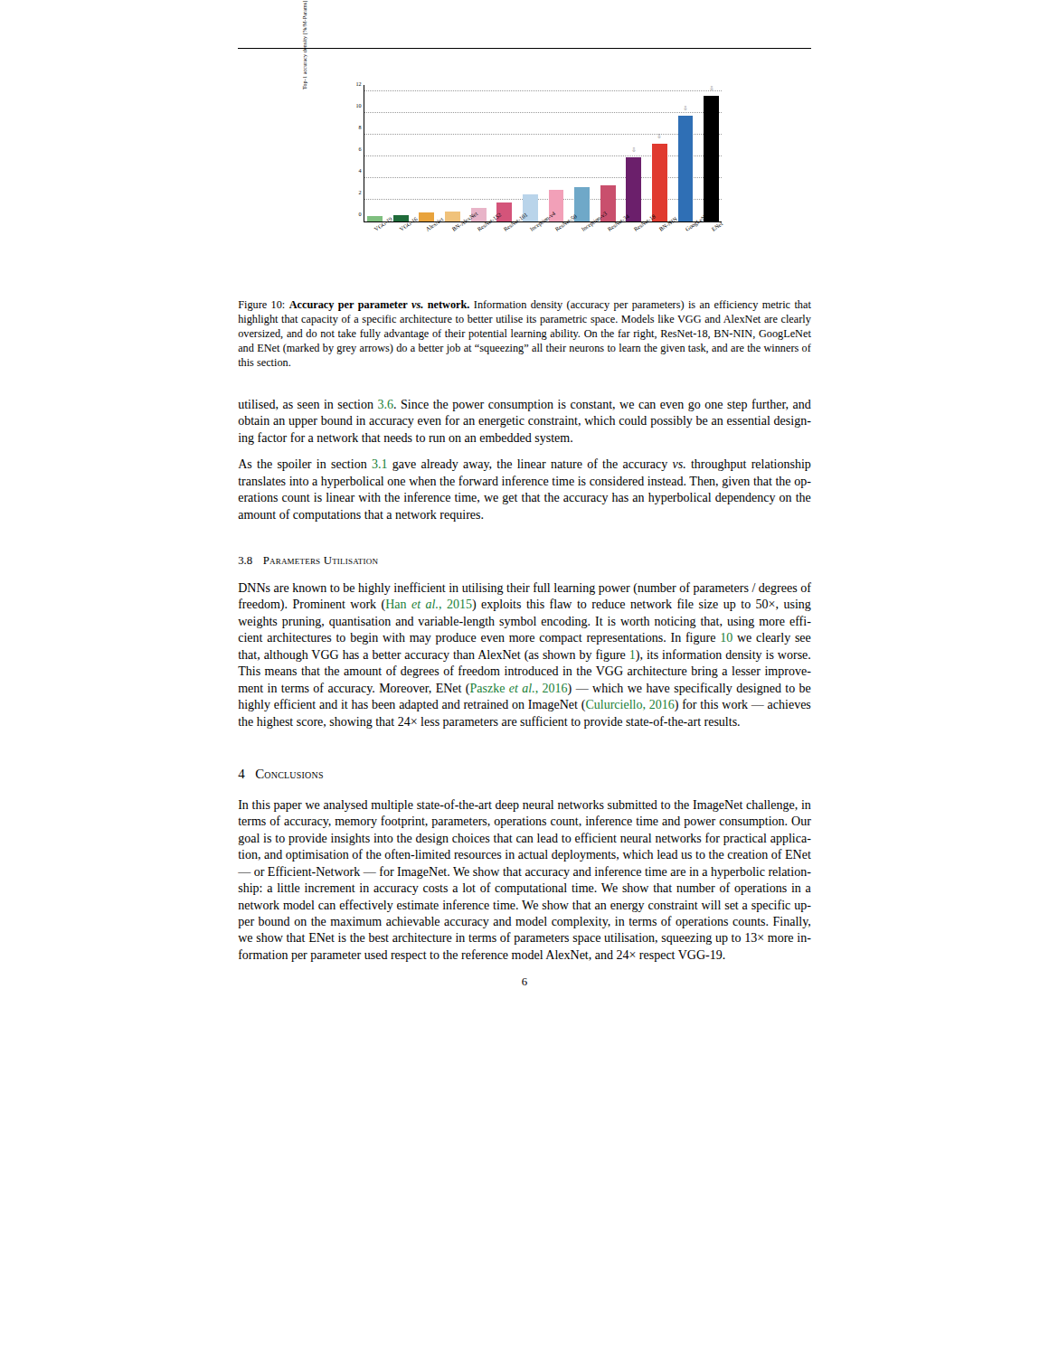Top-1 accuracy density [%/M-Params]
0
2
4
6
8
10
12
⇩
⇩
⇩
⇩
VGG-19
VGG-16
AlexNet
BN-AlexNet
ResNet-152
ResNet-101
Inception-v4
ResNet-50
Inception-v3
ResNet-34
ResNet-18
BN-NIN
GoogLeNet
ENet
Figure 10: Accuracy per parameter vs. network. Information density (accuracy per parameters) is an efficiency metric that highlight that capacity of a specific architecture to better utilise its parametric space. Models like VGG and AlexNet are clearly oversized, and do not take fully advantage of their potential learning ability. On the far right, ResNet-18, BN-NIN, GoogLeNet and ENet (marked by grey arrows) do a better job at “squeezing” all their neurons to learn the given task, and are the winners of this section.
utilised, as seen in section 3.6. Since the power consumption is constant, we can even go one step further, and obtain an upper bound in accuracy even for an energetic constraint, which could possibly be an essential designing factor for a network that needs to run on an embedded system.
As the spoiler in section 3.1 gave already away, the linear nature of the accuracy vs. throughput relationship translates into a hyperbolical one when the forward inference time is considered instead. Then, given that the operations count is linear with the inference time, we get that the accuracy has an hyperbolical dependency on the amount of computations that a network requires.
3.8 Parameters Utilisation
DNNs are known to be highly inefficient in utilising their full learning power (number of parameters / degrees of freedom). Prominent work (Han et al., 2015) exploits this flaw to reduce network file size up to 50×, using weights pruning, quantisation and variable-length symbol encoding. It is worth noticing that, using more efficient architectures to begin with may produce even more compact representations. In figure 10 we clearly see that, although VGG has a better accuracy than AlexNet (as shown by figure 1), its information density is worse. This means that the amount of degrees of freedom introduced in the VGG architecture bring a lesser improvement in terms of accuracy. Moreover, ENet (Paszke et al., 2016) — which we have specifically designed to be highly efficient and it has been adapted and retrained on ImageNet (Culurciello, 2016) for this work — achieves the highest score, showing that 24× less parameters are sufficient to provide state-of-the-art results.
4 Conclusions
In this paper we analysed multiple state-of-the-art deep neural networks submitted to the ImageNet challenge, in terms of accuracy, memory footprint, parameters, operations count, inference time and power consumption. Our goal is to provide insights into the design choices that can lead to efficient neural networks for practical application, and optimisation of the often-limited resources in actual deployments, which lead us to the creation of ENet — or Efficient-Network — for ImageNet. We show that accuracy and inference time are in a hyperbolic relationship: a little increment in accuracy costs a lot of computational time. We show that number of operations in a network model can effectively estimate inference time. We show that an energy constraint will set a specific upper bound on the maximum achievable accuracy and model complexity, in terms of operations counts. Finally, we show that ENet is the best architecture in terms of parameters space utilisation, squeezing up to 13× more information per parameter used respect to the reference model AlexNet, and 24× respect VGG-19.
6